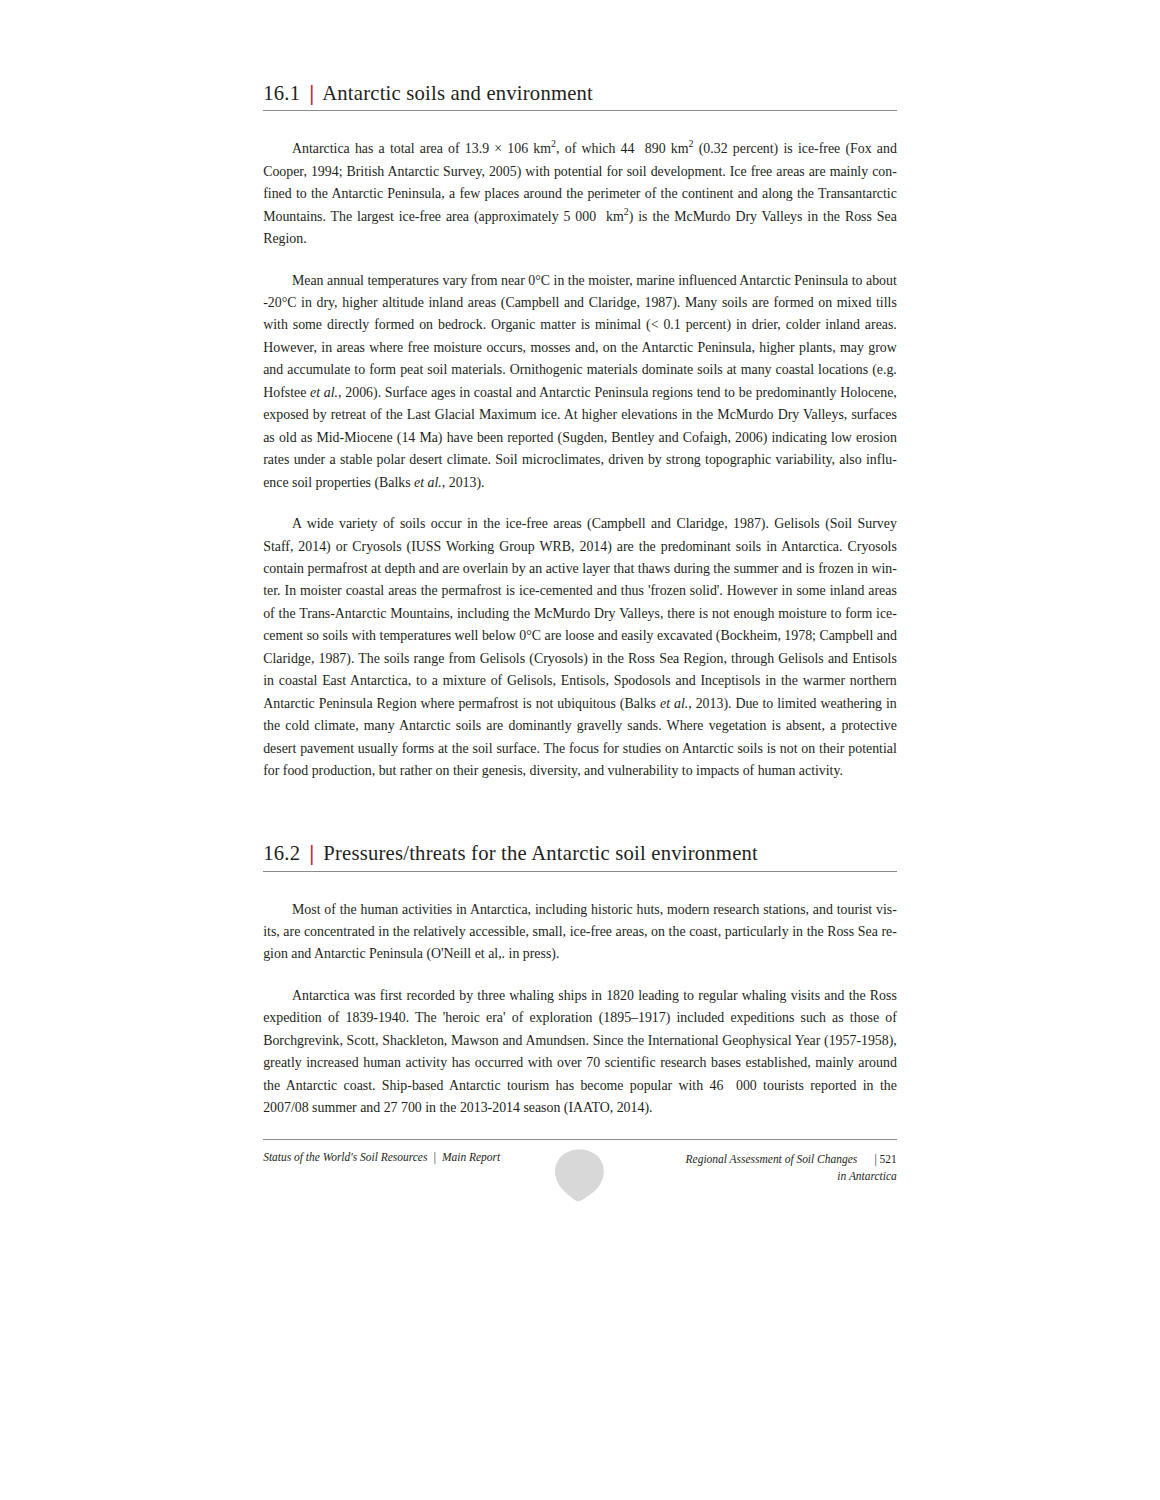16.1 | Antarctic soils and environment
Antarctica has a total area of 13.9 × 106 km2, of which 44 890 km2 (0.32 percent) is ice-free (Fox and Cooper, 1994; British Antarctic Survey, 2005) with potential for soil development. Ice free areas are mainly confined to the Antarctic Peninsula, a few places around the perimeter of the continent and along the Transantarctic Mountains. The largest ice-free area (approximately 5 000 km2) is the McMurdo Dry Valleys in the Ross Sea Region.
Mean annual temperatures vary from near 0°C in the moister, marine influenced Antarctic Peninsula to about -20°C in dry, higher altitude inland areas (Campbell and Claridge, 1987). Many soils are formed on mixed tills with some directly formed on bedrock. Organic matter is minimal (< 0.1 percent) in drier, colder inland areas. However, in areas where free moisture occurs, mosses and, on the Antarctic Peninsula, higher plants, may grow and accumulate to form peat soil materials. Ornithogenic materials dominate soils at many coastal locations (e.g. Hofstee et al., 2006). Surface ages in coastal and Antarctic Peninsula regions tend to be predominantly Holocene, exposed by retreat of the Last Glacial Maximum ice. At higher elevations in the McMurdo Dry Valleys, surfaces as old as Mid-Miocene (14 Ma) have been reported (Sugden, Bentley and Cofaigh, 2006) indicating low erosion rates under a stable polar desert climate. Soil microclimates, driven by strong topographic variability, also influence soil properties (Balks et al., 2013).
A wide variety of soils occur in the ice-free areas (Campbell and Claridge, 1987). Gelisols (Soil Survey Staff, 2014) or Cryosols (IUSS Working Group WRB, 2014) are the predominant soils in Antarctica. Cryosols contain permafrost at depth and are overlain by an active layer that thaws during the summer and is frozen in winter. In moister coastal areas the permafrost is ice-cemented and thus 'frozen solid'. However in some inland areas of the Trans-Antarctic Mountains, including the McMurdo Dry Valleys, there is not enough moisture to form ice-cement so soils with temperatures well below 0°C are loose and easily excavated (Bockheim, 1978; Campbell and Claridge, 1987). The soils range from Gelisols (Cryosols) in the Ross Sea Region, through Gelisols and Entisols in coastal East Antarctica, to a mixture of Gelisols, Entisols, Spodosols and Inceptisols in the warmer northern Antarctic Peninsula Region where permafrost is not ubiquitous (Balks et al., 2013). Due to limited weathering in the cold climate, many Antarctic soils are dominantly gravelly sands. Where vegetation is absent, a protective desert pavement usually forms at the soil surface. The focus for studies on Antarctic soils is not on their potential for food production, but rather on their genesis, diversity, and vulnerability to impacts of human activity.
16.2 | Pressures/threats for the Antarctic soil environment
Most of the human activities in Antarctica, including historic huts, modern research stations, and tourist visits, are concentrated in the relatively accessible, small, ice-free areas, on the coast, particularly in the Ross Sea region and Antarctic Peninsula (O'Neill et al,. in press).
Antarctica was first recorded by three whaling ships in 1820 leading to regular whaling visits and the Ross expedition of 1839-1940. The 'heroic era' of exploration (1895–1917) included expeditions such as those of Borchgrevink, Scott, Shackleton, Mawson and Amundsen. Since the International Geophysical Year (1957-1958), greatly increased human activity has occurred with over 70 scientific research bases established, mainly around the Antarctic coast. Ship-based Antarctic tourism has become popular with 46 000 tourists reported in the 2007/08 summer and 27 700 in the 2013-2014 season (IAATO, 2014).
Status of the World's Soil Resources | Main Report
Regional Assessment of Soil Changes| 521
in Antarctica